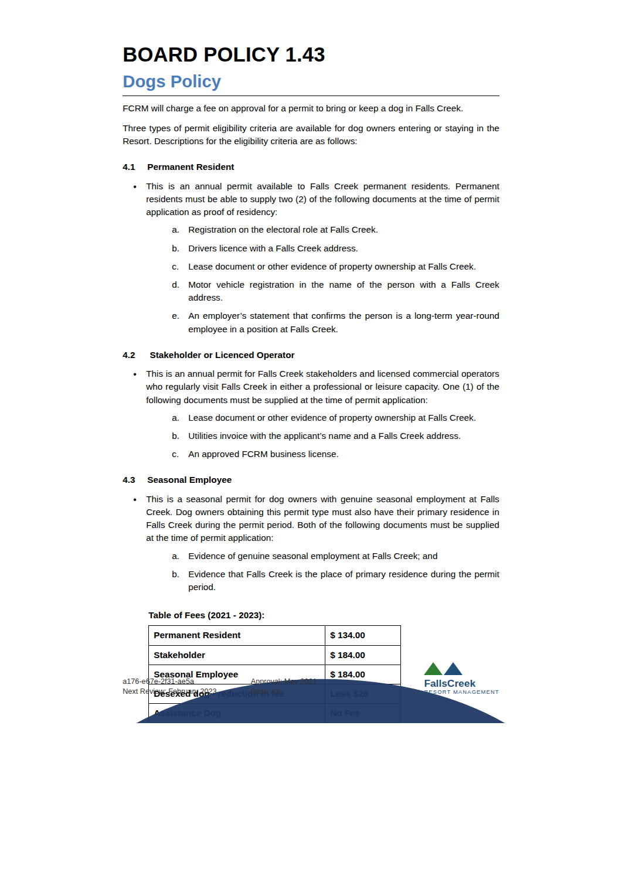BOARD POLICY 1.43
Dogs Policy
FCRM will charge a fee on approval for a permit to bring or keep a dog in Falls Creek.
Three types of permit eligibility criteria are available for dog owners entering or staying in the Resort. Descriptions for the eligibility criteria are as follows:
4.1 Permanent Resident
This is an annual permit available to Falls Creek permanent residents. Permanent residents must be able to supply two (2) of the following documents at the time of permit application as proof of residency:
Registration on the electoral role at Falls Creek.
Drivers licence with a Falls Creek address.
Lease document or other evidence of property ownership at Falls Creek.
Motor vehicle registration in the name of the person with a Falls Creek address.
An employer’s statement that confirms the person is a long-term year-round employee in a position at Falls Creek.
4.2 Stakeholder or Licenced Operator
This is an annual permit for Falls Creek stakeholders and licensed commercial operators who regularly visit Falls Creek in either a professional or leisure capacity. One (1) of the following documents must be supplied at the time of permit application:
Lease document or other evidence of property ownership at Falls Creek.
Utilities invoice with the applicant’s name and a Falls Creek address.
An approved FCRM business license.
4.3 Seasonal Employee
This is a seasonal permit for dog owners with genuine seasonal employment at Falls Creek. Dog owners obtaining this permit type must also have their primary residence in Falls Creek during the permit period. Both of the following documents must be supplied at the time of permit application:
Evidence of genuine seasonal employment at Falls Creek; and
Evidence that Falls Creek is the place of primary residence during the permit period.
Table of Fees (2021 - 2023):
| Permanent Resident | $ 134.00 |
| Stakeholder | $ 184.00 |
| Seasonal Employee | $ 184.00 |
| Desexed dog - reduction in fee | Less $20 |
| Assistance Dog | No Fee |
| a176-e67e-2f31-ae5a Next Review: February 2023 | Approval: May 2021 Page 3/8 | FallsCreek RESORT MANAGEMENT |